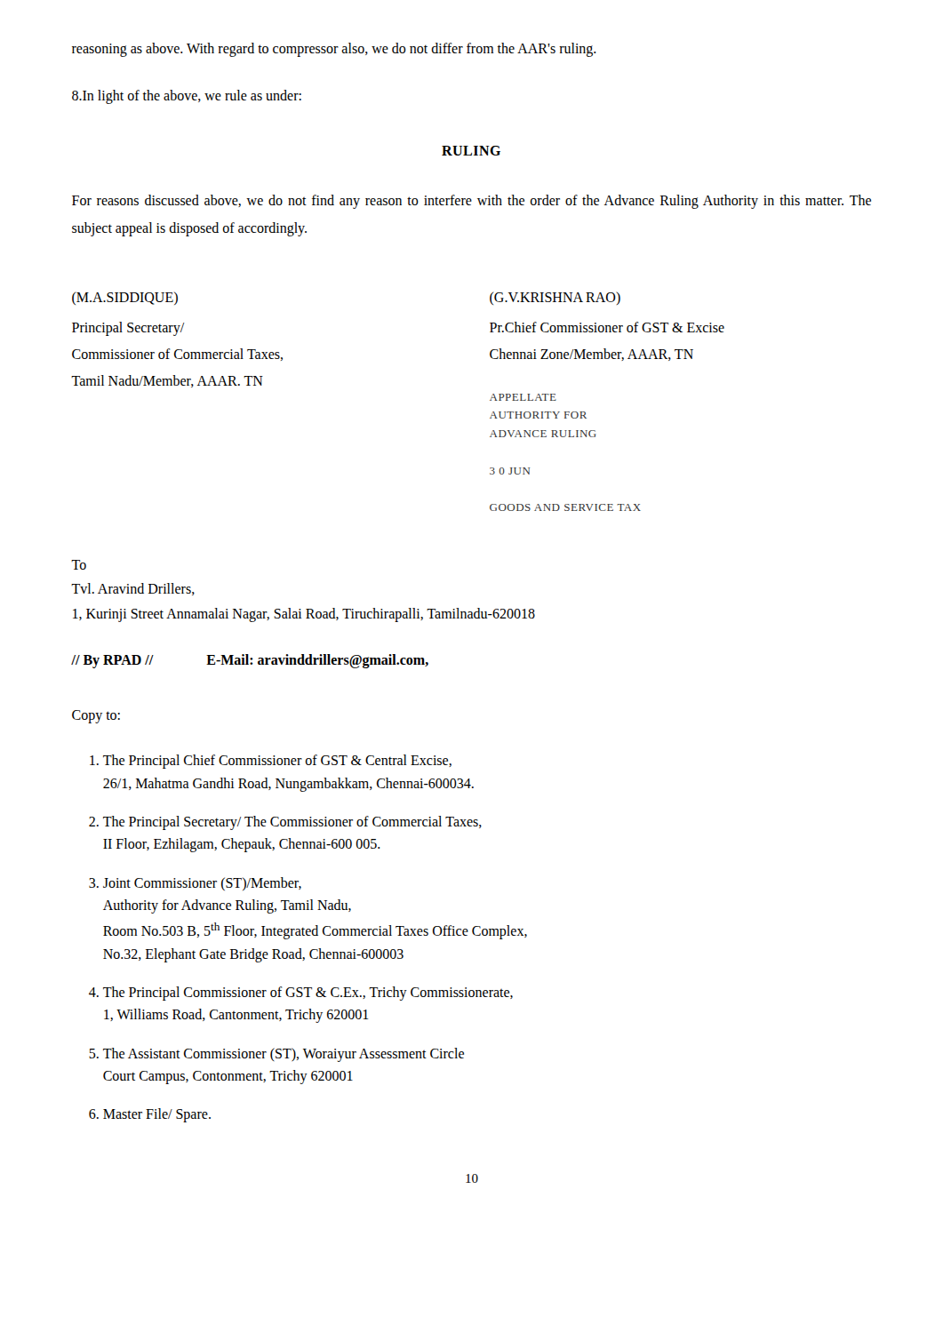reasoning as above. With regard to compressor also, we do not differ from the AAR's ruling.
8.In light of the above, we rule as under:
RULING
For reasons discussed above, we do not find any reason to interfere with the order of the Advance Ruling Authority in this matter. The subject appeal is disposed of accordingly.
(M.A.SIDDIQUE)
Principal Secretary/
Commissioner of Commercial Taxes,
Tamil Nadu/Member, AAAR. TN
(G.V.KRISHNA RAO)
Pr.Chief Commissioner of GST & Excise
Chennai Zone/Member, AAAR, TN
APPELLATE
AUTHORITY FOR
ADVANCE RULING
3 0 JUN
GOODS AND SERVICE TAX
To
Tvl. Aravind Drillers,
1, Kurinji Street Annamalai Nagar, Salai Road, Tiruchirapalli, Tamilnadu-620018
// By RPAD // E-Mail: aravinddrillers@gmail.com,
Copy to:
The Principal Chief Commissioner of GST & Central Excise,
26/1, Mahatma Gandhi Road, Nungambakkam, Chennai-600034.
The Principal Secretary/ The Commissioner of Commercial Taxes,
II Floor, Ezhilagam, Chepauk, Chennai-600 005.
Joint Commissioner (ST)/Member,
Authority for Advance Ruling, Tamil Nadu,
Room No.503 B, 5th Floor, Integrated Commercial Taxes Office Complex,
No.32, Elephant Gate Bridge Road, Chennai-600003
The Principal Commissioner of GST & C.Ex., Trichy Commissionerate,
1, Williams Road, Cantonment, Trichy 620001
The Assistant Commissioner (ST), Woraiyur Assessment Circle
Court Campus, Contonment, Trichy 620001
Master File/ Spare.
10